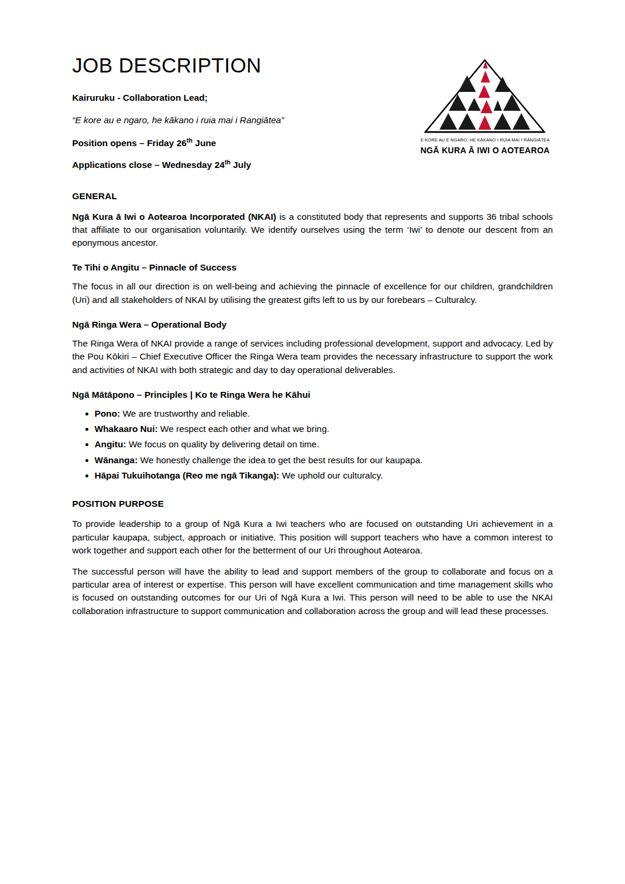E KORE AU E NGARO, HE KĀKANO I RUIA MAI I RANGIĀTEA
NGĀ KURA Ā IWI O AOTEAROA
JOB DESCRIPTION
Kairuruku - Collaboration Lead;
“E kore au e ngaro, he kākano i ruia mai i Rangiātea”
Position opens – Friday 26th June
Applications close – Wednesday 24th July
GENERAL
Ngā Kura ā Iwi o Aotearoa Incorporated (NKAI) is a constituted body that represents and supports 36 tribal schools that affiliate to our organisation voluntarily. We identify ourselves using the term ‘Iwi’ to denote our descent from an eponymous ancestor.
Te Tihi o Angitu – Pinnacle of Success
The focus in all our direction is on well-being and achieving the pinnacle of excellence for our children, grandchildren (Uri) and all stakeholders of NKAI by utilising the greatest gifts left to us by our forebears – Culturalcy.
Ngā Ringa Wera – Operational Body
The Ringa Wera of NKAI provide a range of services including professional development, support and advocacy. Led by the Pou Kōkiri – Chief Executive Officer the Ringa Wera team provides the necessary infrastructure to support the work and activities of NKAI with both strategic and day to day operational deliverables.
Ngā Mātāpono – Principles | Ko te Ringa Wera he Kāhui
Pono: We are trustworthy and reliable.
Whakaaro Nui: We respect each other and what we bring.
Angitu: We focus on quality by delivering detail on time.
Wānanga: We honestly challenge the idea to get the best results for our kaupapa.
Hāpai Tukuihotanga (Reo me ngā Tikanga): We uphold our culturalcy.
POSITION PURPOSE
To provide leadership to a group of Ngā Kura a Iwi teachers who are focused on outstanding Uri achievement in a particular kaupapa, subject, approach or initiative. This position will support teachers who have a common interest to work together and support each other for the betterment of our Uri throughout Aotearoa.
The successful person will have the ability to lead and support members of the group to collaborate and focus on a particular area of interest or expertise. This person will have excellent communication and time management skills who is focused on outstanding outcomes for our Uri of Ngā Kura a Iwi. This person will need to be able to use the NKAI collaboration infrastructure to support communication and collaboration across the group and will lead these processes.